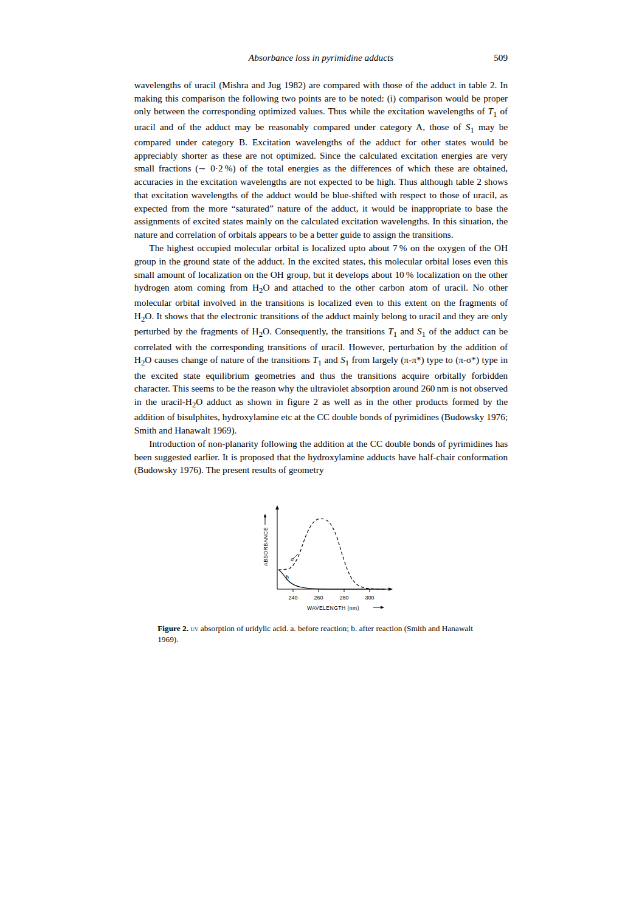Absorbance loss in pyrimidine adducts 509
wavelengths of uracil (Mishra and Jug 1982) are compared with those of the adduct in table 2. In making this comparison the following two points are to be noted: (i) comparison would be proper only between the corresponding optimized values. Thus while the excitation wavelengths of T1 of uracil and of the adduct may be reasonably compared under category A, those of S1 may be compared under category B. Excitation wavelengths of the adduct for other states would be appreciably shorter as these are not optimized. Since the calculated excitation energies are very small fractions (∼ 0·2 %) of the total energies as the differences of which these are obtained, accuracies in the excitation wavelengths are not expected to be high. Thus although table 2 shows that excitation wavelengths of the adduct would be blue-shifted with respect to those of uracil, as expected from the more “saturated” nature of the adduct, it would be inappropriate to base the assignments of excited states mainly on the calculated excitation wavelengths. In this situation, the nature and correlation of orbitals appears to be a better guide to assign the transitions.
The highest occupied molecular orbital is localized upto about 7 % on the oxygen of the OH group in the ground state of the adduct. In the excited states, this molecular orbital loses even this small amount of localization on the OH group, but it develops about 10 % localization on the other hydrogen atom coming from H2O and attached to the other carbon atom of uracil. No other molecular orbital involved in the transitions is localized even to this extent on the fragments of H2O. It shows that the electronic transitions of the adduct mainly belong to uracil and they are only perturbed by the fragments of H2O. Consequently, the transitions T1 and S1 of the adduct can be correlated with the corresponding transitions of uracil. However, perturbation by the addition of H2O causes change of nature of the transitions T1 and S1 from largely (π-π*) type to (π-σ*) type in the excited state equilibrium geometries and thus the transitions acquire orbitally forbidden character. This seems to be the reason why the ultraviolet absorption around 260 nm is not observed in the uracil-H2O adduct as shown in figure 2 as well as in the other products formed by the addition of bisulphites, hydroxylamine etc at the CC double bonds of pyrimidines (Budowsky 1976; Smith and Hanawalt 1969).
Introduction of non-planarity following the addition at the CC double bonds of pyrimidines has been suggested earlier. It is proposed that the hydroxylamine adducts have half-chair conformation (Budowsky 1976). The present results of geometry
ABSORBANCE 240 260 280 300 WAVELENGTH (nm) a b
Figure 2. uv absorption of uridylic acid. a. before reaction; b. after reaction (Smith and Hanawalt 1969).